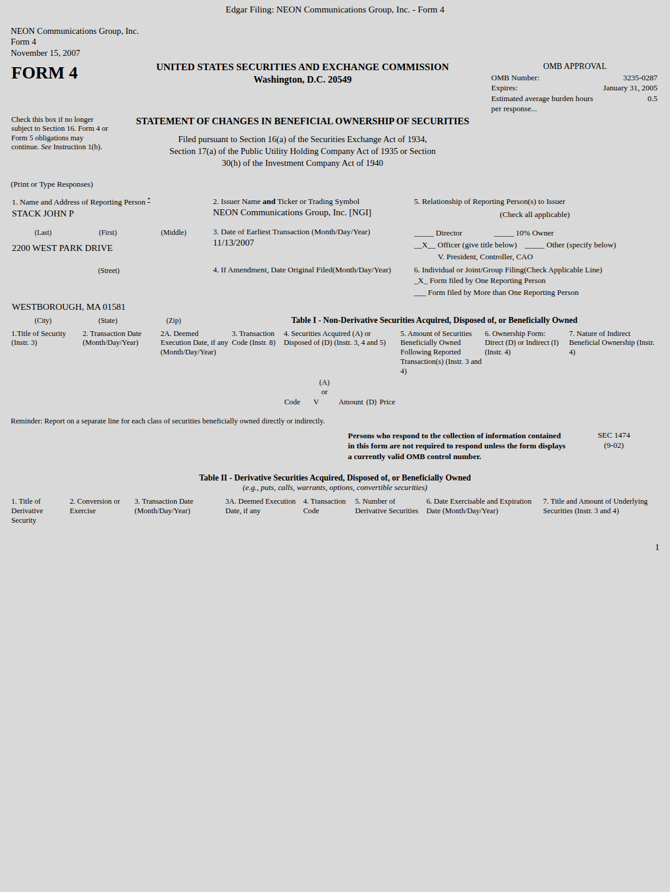Edgar Filing: NEON Communications Group, Inc. - Form 4
NEON Communications Group, Inc.
Form 4
November 15, 2007
| FORM 4 | UNITED STATES SECURITIES AND EXCHANGE COMMISSION Washington, D.C. 20549 | OMB APPROVAL / OMB Number: / 3235-0287 / / Expires: / January 31, 2005 / / Estimated average burden hours per response... / 0.5 / |
| Check this box if no longer subject to Section 16. Form 4 or Form 5 obligations may continue. See Instruction 1(b). | STATEMENT OF CHANGES IN BENEFICIAL OWNERSHIP OF SECURITIES Filed pursuant to Section 16(a) of the Securities Exchange Act of 1934, Section 17(a) of the Public Utility Holding Company Act of 1935 or Section 30(h) of the Investment Company Act of 1940 | |
(Print or Type Responses)
| 1. Name and Address of Reporting Person * STACK JOHN P | 2. Issuer Name and Ticker or Trading Symbol NEON Communications Group, Inc. [NGI] | 5. Relationship of Reporting Person(s) to Issuer (Check all applicable) |
| / (Last) / (First) / (Middle) / 2200 WEST PARK DRIVE | 3. Date of Earliest Transaction (Month/Day/Year) 11/13/2007 | _____ Director _____ 10% Owner __X__ Officer (give title below) _____ Other (specify below) V. President, Controller, CAO |
| / (Street) / | 4. If Amendment, Date Original Filed(Month/Day/Year) | 6. Individual or Joint/Group Filing(Check Applicable Line) _X_ Form filed by One Reporting Person ___ Form filed by More than One Reporting Person |
| WESTBOROUGH, MA 01581 | | |
| / (City) / (State) / (Zip) / | Table I - Non-Derivative Securities Acquired, Disposed of, or Beneficially Owned |
| 1.Title of Security (Instr. 3) | 2. Transaction Date (Month/Day/Year) | 2A. Deemed Execution Date, if any (Month/Day/Year) | 3. Transaction Code (Instr. 8) | 4. Securities Acquired (A) or Disposed of (D) (Instr. 3, 4 and 5) | 5. Amount of Securities Beneficially Owned Following Reported Transaction(s) (Instr. 3 and 4) | 6. Ownership Form: Direct (D) or Indirect (I) (Instr. 4) | 7. Nature of Indirect Beneficial Ownership (Instr. 4) |
| | | | | / / (A) or / / Code / V / Amount / (D) / Price / | | | |
Reminder: Report on a separate line for each class of securities beneficially owned directly or indirectly.
| | Persons who respond to the collection of information contained in this form are not required to respond unless the form displays a currently valid OMB control number. | SEC 1474 (9-02) |
Table II - Derivative Securities Acquired, Disposed of, or Beneficially Owned
(e.g., puts, calls, warrants, options, convertible securities)
| 1. Title of Derivative Security | 2. Conversion or Exercise | 3. Transaction Date (Month/Day/Year) | 3A. Deemed Execution Date, if any | 4. Transaction Code | 5. Number of Derivative Securities | 6. Date Exercisable and Expiration Date (Month/Day/Year) | 7. Title and Amount of Underlying Securities (Instr. 3 and 4) |
1